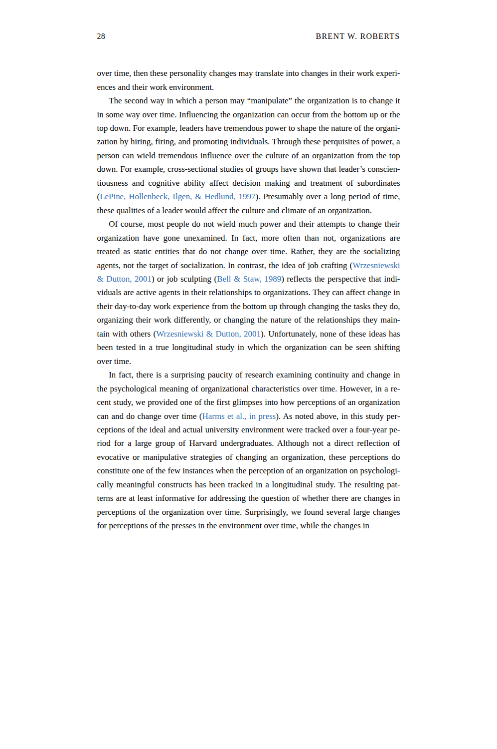28 Brent W. Roberts
over time, then these personality changes may translate into changes in their work experiences and their work environment.
The second way in which a person may “manipulate” the organization is to change it in some way over time. Influencing the organization can occur from the bottom up or the top down. For example, leaders have tremendous power to shape the nature of the organization by hiring, firing, and promoting individuals. Through these perquisites of power, a person can wield tremendous influence over the culture of an organization from the top down. For example, cross-sectional studies of groups have shown that leader’s conscientiousness and cognitive ability affect decision making and treatment of subordinates (LePine, Hollenbeck, Ilgen, & Hedlund, 1997). Presumably over a long period of time, these qualities of a leader would affect the culture and climate of an organization.
Of course, most people do not wield much power and their attempts to change their organization have gone unexamined. In fact, more often than not, organizations are treated as static entities that do not change over time. Rather, they are the socializing agents, not the target of socialization. In contrast, the idea of job crafting (Wrzesniewski & Dutton, 2001) or job sculpting (Bell & Staw, 1989) reflects the perspective that individuals are active agents in their relationships to organizations. They can affect change in their day-to-day work experience from the bottom up through changing the tasks they do, organizing their work differently, or changing the nature of the relationships they maintain with others (Wrzesniewski & Dutton, 2001). Unfortunately, none of these ideas has been tested in a true longitudinal study in which the organization can be seen shifting over time.
In fact, there is a surprising paucity of research examining continuity and change in the psychological meaning of organizational characteristics over time. However, in a recent study, we provided one of the first glimpses into how perceptions of an organization can and do change over time (Harms et al., in press). As noted above, in this study perceptions of the ideal and actual university environment were tracked over a four-year period for a large group of Harvard undergraduates. Although not a direct reflection of evocative or manipulative strategies of changing an organization, these perceptions do constitute one of the few instances when the perception of an organization on psychologically meaningful constructs has been tracked in a longitudinal study. The resulting patterns are at least informative for addressing the question of whether there are changes in perceptions of the organization over time. Surprisingly, we found several large changes for perceptions of the presses in the environment over time, while the changes in